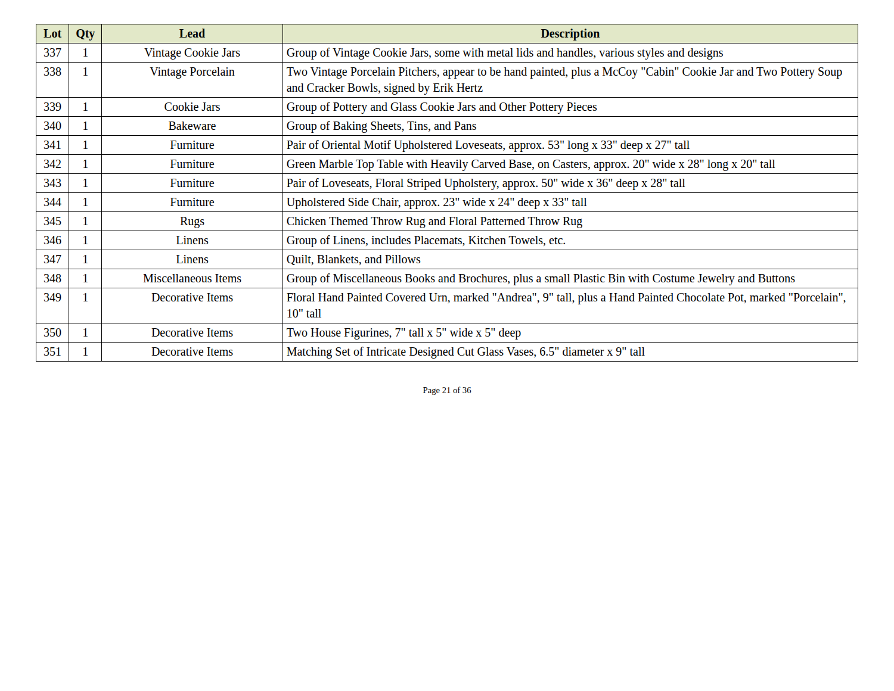Page 21 of 36
| Lot | Qty | Lead | Description |
| --- | --- | --- | --- |
| 337 | 1 | Vintage Cookie Jars | Group of Vintage Cookie Jars, some with metal lids and handles, various styles and designs |
| 338 | 1 | Vintage Porcelain | Two Vintage Porcelain Pitchers, appear to be hand painted, plus a McCoy "Cabin" Cookie Jar and Two Pottery Soup and Cracker Bowls, signed by Erik Hertz |
| 339 | 1 | Cookie Jars | Group of Pottery and Glass Cookie Jars and Other Pottery Pieces |
| 340 | 1 | Bakeware | Group of Baking Sheets, Tins, and Pans |
| 341 | 1 | Furniture | Pair of Oriental Motif Upholstered Loveseats, approx. 53" long x 33" deep x 27" tall |
| 342 | 1 | Furniture | Green Marble Top Table with Heavily Carved Base, on Casters, approx. 20" wide x 28" long x 20" tall |
| 343 | 1 | Furniture | Pair of Loveseats, Floral Striped Upholstery, approx. 50" wide x 36" deep x 28" tall |
| 344 | 1 | Furniture | Upholstered Side Chair, approx. 23" wide x 24" deep x 33" tall |
| 345 | 1 | Rugs | Chicken Themed Throw Rug and Floral Patterned Throw Rug |
| 346 | 1 | Linens | Group of Linens, includes Placemats, Kitchen Towels, etc. |
| 347 | 1 | Linens | Quilt, Blankets, and Pillows |
| 348 | 1 | Miscellaneous Items | Group of Miscellaneous Books and Brochures, plus a small Plastic Bin with Costume Jewelry and Buttons |
| 349 | 1 | Decorative Items | Floral Hand Painted Covered Urn, marked "Andrea", 9" tall, plus a Hand Painted Chocolate Pot, marked "Porcelain", 10" tall |
| 350 | 1 | Decorative Items | Two House Figurines, 7" tall x 5" wide x 5" deep |
| 351 | 1 | Decorative Items | Matching Set of Intricate Designed Cut Glass Vases, 6.5" diameter x 9" tall |